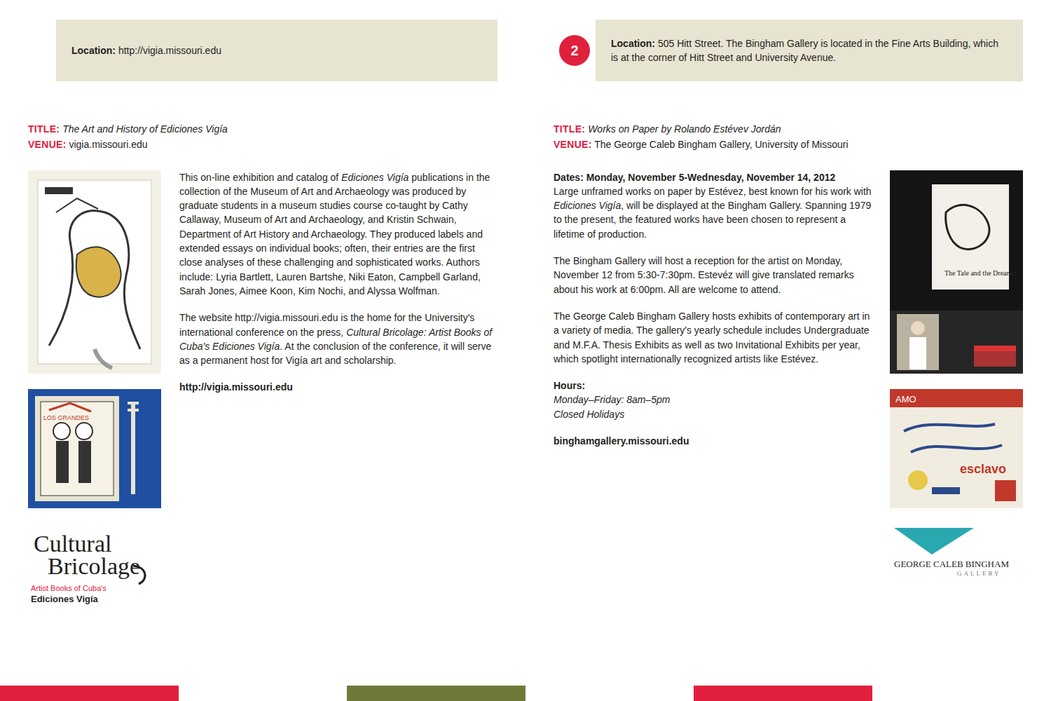Location: http://vigia.missouri.edu
TITLE: The Art and History of Ediciones Vigía
VENUE: vigia.missouri.edu
This on-line exhibition and catalog of Ediciones Vigía publications in the collection of the Museum of Art and Archaeology was produced by graduate students in a museum studies course co-taught by Cathy Callaway, Museum of Art and Archaeology, and Kristin Schwain, Department of Art History and Archaeology. They produced labels and extended essays on individual books; often, their entries are the first close analyses of these challenging and sophisticated works. Authors include: Lyria Bartlett, Lauren Bartshe, Niki Eaton, Campbell Garland, Sarah Jones, Aimee Koon, Kim Nochi, and Alyssa Wolfman.
The website http://vigia.missouri.edu is the home for the University's international conference on the press, Cultural Bricolage: Artist Books of Cuba's Ediciones Vigía. At the conclusion of the conference, it will serve as a permanent host for Vigía art and scholarship.
http://vigia.missouri.edu
2
Location: 505 Hitt Street. The Bingham Gallery is located in the Fine Arts Building, which is at the corner of Hitt Street and University Avenue.
TITLE: Works on Paper by Rolando Estévev Jordán
VENUE: The George Caleb Bingham Gallery, University of Missouri
Dates: Monday, November 5-Wednesday, November 14, 2012
Large unframed works on paper by Estévez, best known for his work with Ediciones Vigía, will be displayed at the Bingham Gallery. Spanning 1979 to the present, the featured works have been chosen to represent a lifetime of production.
The Bingham Gallery will host a reception for the artist on Monday, November 12 from 5:30-7:30pm. Estevéz will give translated remarks about his work at 6:00pm. All are welcome to attend.
The George Caleb Bingham Gallery hosts exhibits of contemporary art in a variety of media. The gallery's yearly schedule includes Undergraduate and M.F.A. Thesis Exhibits as well as two Invitational Exhibits per year, which spotlight internationally recognized artists like Estévez.
Hours:
Monday–Friday: 8am–5pm
Closed Holidays
binghamgallery.missouri.edu